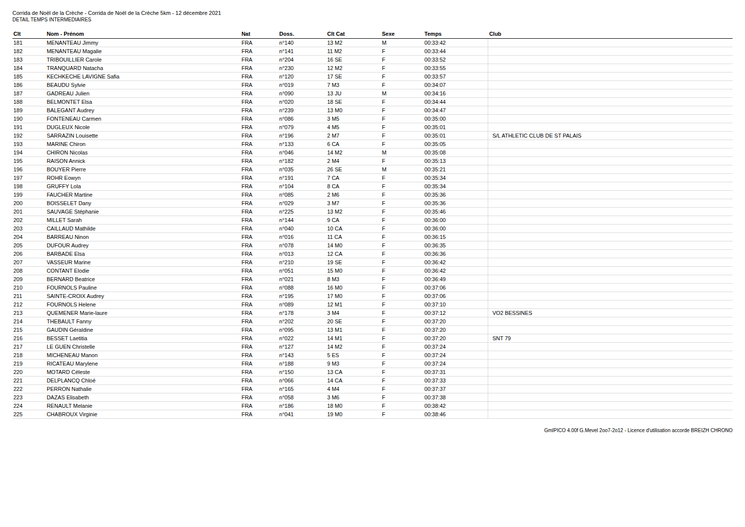Corrida de Noël de la Crèche - Corrida de Noël de la Crèche 5km - 12 décembre 2021
DETAIL TEMPS INTERMEDIAIRES
| Clt | Nom - Prénom | Nat | Doss. | Clt Cat | Sexe | Temps | Club |
| --- | --- | --- | --- | --- | --- | --- | --- |
| 181 | MENANTEAU Jimmy | FRA | n°140 | 13 M2 | M | 00:33:42 | |
| 182 | MENANTEAU Magalie | FRA | n°141 | 11 M2 | F | 00:33:44 | |
| 183 | TRIBOUILLIER Carole | FRA | n°204 | 16 SE | F | 00:33:52 | |
| 184 | TRANQUARD Natacha | FRA | n°230 | 12 M2 | F | 00:33:55 | |
| 185 | KECHKECHE LAVIGNE Safia | FRA | n°120 | 17 SE | F | 00:33:57 | |
| 186 | BEAUDU Sylvie | FRA | n°019 | 7 M3 | F | 00:34:07 | |
| 187 | GADREAU Julien | FRA | n°090 | 13 JU | M | 00:34:16 | |
| 188 | BELMONTET Elsa | FRA | n°020 | 18 SE | F | 00:34:44 | |
| 189 | BALEGANT Audrey | FRA | n°239 | 13 M0 | F | 00:34:47 | |
| 190 | FONTENEAU Carmen | FRA | n°086 | 3 M5 | F | 00:35:00 | |
| 191 | DUGLEUX Nicole | FRA | n°079 | 4 M5 | F | 00:35:01 | |
| 192 | SARRAZIN Louisette | FRA | n°196 | 2 M7 | F | 00:35:01 | S/L ATHLETIC CLUB DE ST PALAIS |
| 193 | MARINE Chiron | FRA | n°133 | 6 CA | F | 00:35:05 | |
| 194 | CHIRON Nicolas | FRA | n°046 | 14 M2 | M | 00:35:08 | |
| 195 | RAISON Annick | FRA | n°182 | 2 M4 | F | 00:35:13 | |
| 196 | BOUYER Pierre | FRA | n°035 | 26 SE | M | 00:35:21 | |
| 197 | ROHR Eowyn | FRA | n°191 | 7 CA | F | 00:35:34 | |
| 198 | GRUFFY Lola | FRA | n°104 | 8 CA | F | 00:35:34 | |
| 199 | FAUCHER Martine | FRA | n°085 | 2 M6 | F | 00:35:36 | |
| 200 | BOISSELET Dany | FRA | n°029 | 3 M7 | F | 00:35:36 | |
| 201 | SAUVAGE Stéphanie | FRA | n°225 | 13 M2 | F | 00:35:46 | |
| 202 | MILLET Sarah | FRA | n°144 | 9 CA | F | 00:36:00 | |
| 203 | CAILLAUD Mathilde | FRA | n°040 | 10 CA | F | 00:36:00 | |
| 204 | BARREAU Ninon | FRA | n°016 | 11 CA | F | 00:36:15 | |
| 205 | DUFOUR Audrey | FRA | n°078 | 14 M0 | F | 00:36:35 | |
| 206 | BARBADE Elsa | FRA | n°013 | 12 CA | F | 00:36:36 | |
| 207 | VASSEUR Marine | FRA | n°210 | 19 SE | F | 00:36:42 | |
| 208 | CONTANT Elodie | FRA | n°051 | 15 M0 | F | 00:36:42 | |
| 209 | BERNARD Beatrice | FRA | n°021 | 8 M3 | F | 00:36:49 | |
| 210 | FOURNOLS Pauline | FRA | n°088 | 16 M0 | F | 00:37:06 | |
| 211 | SAINTE-CROIX Audrey | FRA | n°195 | 17 M0 | F | 00:37:06 | |
| 212 | FOURNOLS Helene | FRA | n°089 | 12 M1 | F | 00:37:10 | |
| 213 | QUEMENER Marie-laure | FRA | n°178 | 3 M4 | F | 00:37:12 | VO2 BESSINES |
| 214 | THEBAULT Fanny | FRA | n°202 | 20 SE | F | 00:37:20 | |
| 215 | GAUDIN Géraldine | FRA | n°095 | 13 M1 | F | 00:37:20 | |
| 216 | BESSET Laetitia | FRA | n°022 | 14 M1 | F | 00:37:20 | SNT 79 |
| 217 | LE GUEN Christelle | FRA | n°127 | 14 M2 | F | 00:37:24 | |
| 218 | MICHENEAU Manon | FRA | n°143 | 5 ES | F | 00:37:24 | |
| 219 | RICATEAU Marylene | FRA | n°188 | 9 M3 | F | 00:37:24 | |
| 220 | MOTARD Céleste | FRA | n°150 | 13 CA | F | 00:37:31 | |
| 221 | DELPLANCQ Chloé | FRA | n°066 | 14 CA | F | 00:37:33 | |
| 222 | PERRON Nathalie | FRA | n°165 | 4 M4 | F | 00:37:37 | |
| 223 | DAZAS Elisabeth | FRA | n°058 | 3 M6 | F | 00:37:38 | |
| 224 | RENAULT Melanie | FRA | n°186 | 18 M0 | F | 00:38:42 | |
| 225 | CHABROUX Virginie | FRA | n°041 | 19 M0 | F | 00:38:46 | |
GmIPICO 4.00f G.Mevel 2oo7-2o12 - Licence d'utilisation accorde BREIZH CHRONO